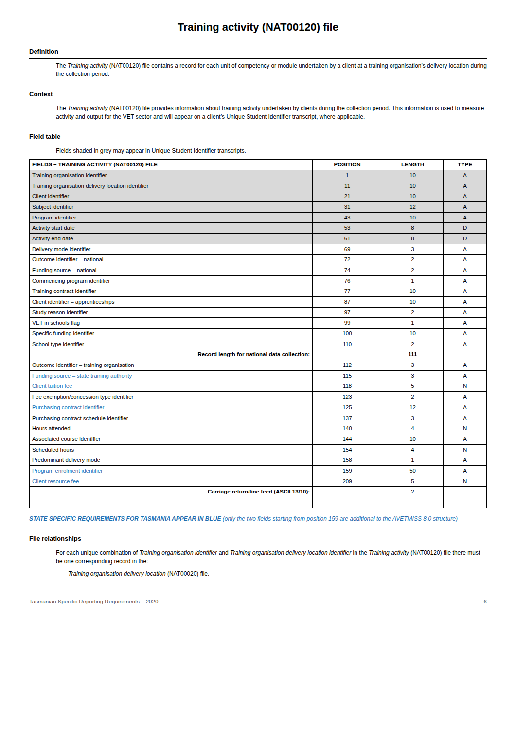Training activity (NAT00120) file
Definition
The Training activity (NAT00120) file contains a record for each unit of competency or module undertaken by a client at a training organisation’s delivery location during the collection period.
Context
The Training activity (NAT00120) file provides information about training activity undertaken by clients during the collection period. This information is used to measure activity and output for the VET sector and will appear on a client’s Unique Student Identifier transcript, where applicable.
Field table
Fields shaded in grey may appear in Unique Student Identifier transcripts.
| FIELDS – TRAINING ACTIVITY (NAT00120) FILE | POSITION | LENGTH | TYPE |
| --- | --- | --- | --- |
| Training organisation identifier | 1 | 10 | A |
| Training organisation delivery location identifier | 11 | 10 | A |
| Client identifier | 21 | 10 | A |
| Subject identifier | 31 | 12 | A |
| Program identifier | 43 | 10 | A |
| Activity start date | 53 | 8 | D |
| Activity end date | 61 | 8 | D |
| Delivery mode identifier | 69 | 3 | A |
| Outcome identifier – national | 72 | 2 | A |
| Funding source – national | 74 | 2 | A |
| Commencing program identifier | 76 | 1 | A |
| Training contract identifier | 77 | 10 | A |
| Client identifier – apprenticeships | 87 | 10 | A |
| Study reason identifier | 97 | 2 | A |
| VET in schools flag | 99 | 1 | A |
| Specific funding identifier | 100 | 10 | A |
| School type identifier | 110 | 2 | A |
| Record length for national data collection: | | 111 | |
| Outcome identifier – training organisation | 112 | 3 | A |
| Funding source – state training authority | 115 | 3 | A |
| Client tuition fee | 118 | 5 | N |
| Fee exemption/concession type identifier | 123 | 2 | A |
| Purchasing contract identifier | 125 | 12 | A |
| Purchasing contract schedule identifier | 137 | 3 | A |
| Hours attended | 140 | 4 | N |
| Associated course identifier | 144 | 10 | A |
| Scheduled hours | 154 | 4 | N |
| Predominant delivery mode | 158 | 1 | A |
| Program enrolment identifier | 159 | 50 | A |
| Client resource fee | 209 | 5 | N |
| Carriage return/line feed (ASCII 13/10): | | 2 | |
STATE SPECIFIC REQUIREMENTS FOR TASMANIA APPEAR IN BLUE (only the two fields starting from position 159 are additional to the AVETMISS 8.0 structure)
File relationships
For each unique combination of Training organisation identifier and Training organisation delivery location identifier in the Training activity (NAT00120) file there must be one corresponding record in the:
Training organisation delivery location (NAT00020) file.
Tasmanian Specific Reporting Requirements – 2020
6